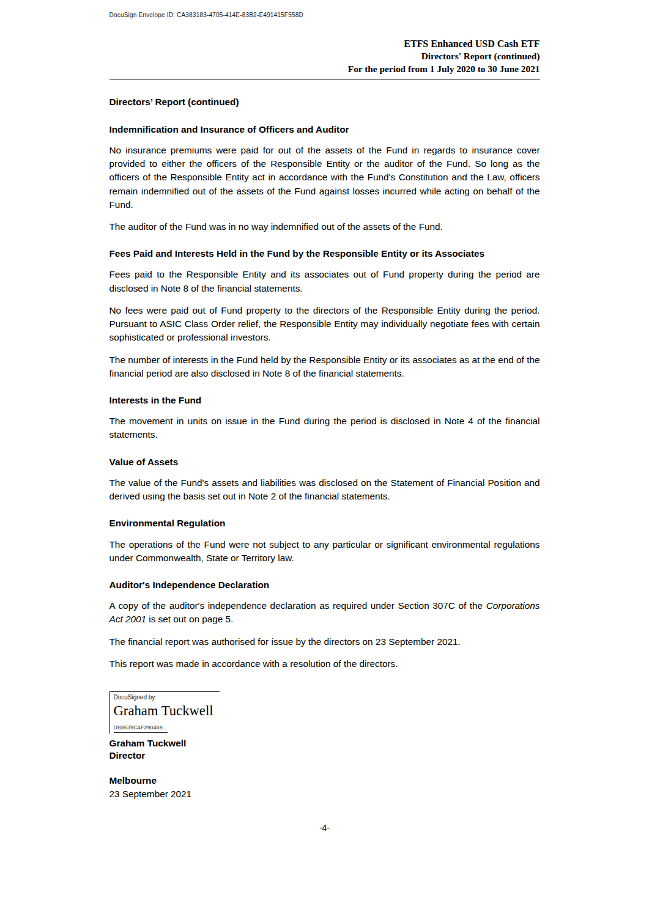DocuSign Envelope ID: CA383183-4705-414E-83B2-E491415F558D
ETFS Enhanced USD Cash ETF
Directors' Report (continued)
For the period from 1 July 2020 to 30 June 2021
Directors’ Report (continued)
Indemnification and Insurance of Officers and Auditor
No insurance premiums were paid for out of the assets of the Fund in regards to insurance cover provided to either the officers of the Responsible Entity or the auditor of the Fund. So long as the officers of the Responsible Entity act in accordance with the Fund's Constitution and the Law, officers remain indemnified out of the assets of the Fund against losses incurred while acting on behalf of the Fund.
The auditor of the Fund was in no way indemnified out of the assets of the Fund.
Fees Paid and Interests Held in the Fund by the Responsible Entity or its Associates
Fees paid to the Responsible Entity and its associates out of Fund property during the period are disclosed in Note 8 of the financial statements.
No fees were paid out of Fund property to the directors of the Responsible Entity during the period. Pursuant to ASIC Class Order relief, the Responsible Entity may individually negotiate fees with certain sophisticated or professional investors.
The number of interests in the Fund held by the Responsible Entity or its associates as at the end of the financial period are also disclosed in Note 8 of the financial statements.
Interests in the Fund
The movement in units on issue in the Fund during the period is disclosed in Note 4 of the financial statements.
Value of Assets
The value of the Fund's assets and liabilities was disclosed on the Statement of Financial Position and derived using the basis set out in Note 2 of the financial statements.
Environmental Regulation
The operations of the Fund were not subject to any particular or significant environmental regulations under Commonwealth, State or Territory law.
Auditor's Independence Declaration
A copy of the auditor's independence declaration as required under Section 307C of the Corporations Act 2001 is set out on page 5.
The financial report was authorised for issue by the directors on 23 September 2021.
This report was made in accordance with a resolution of the directors.
DocuSigned by:
Graham Tuckwell
DB8639C4F290469...
Graham Tuckwell
Director
Melbourne
23 September 2021
-4-